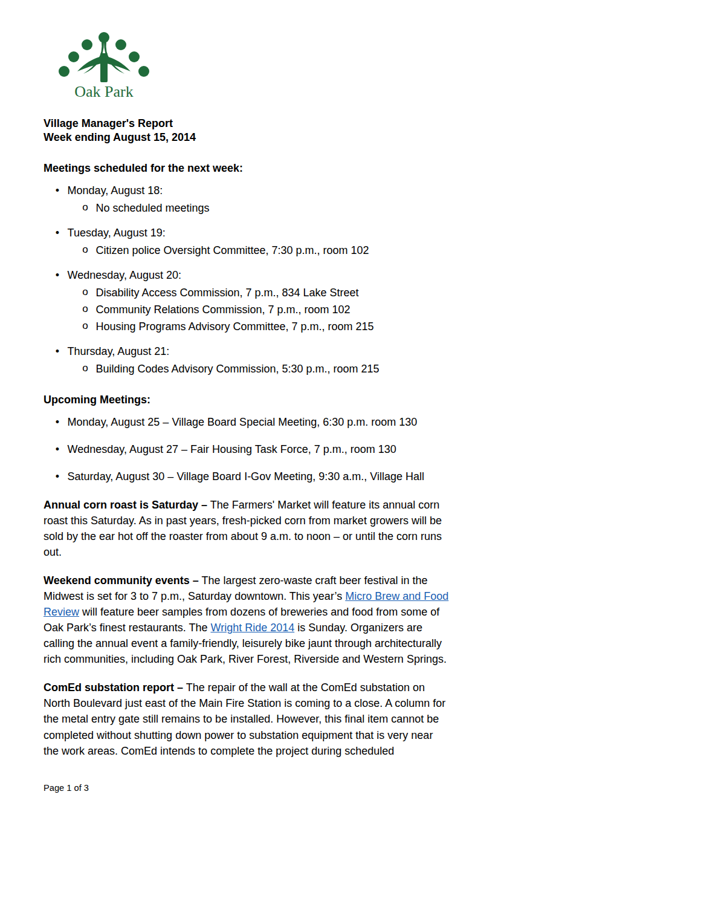Oak Park
Village Manager's Report Week ending August 15, 2014
Meetings scheduled for the next week:
Monday, August 18:
No scheduled meetings
Tuesday, August 19:
Citizen police Oversight Committee, 7:30 p.m., room 102
Wednesday, August 20:
Disability Access Commission, 7 p.m., 834 Lake Street
Community Relations Commission, 7 p.m., room 102
Housing Programs Advisory Committee, 7 p.m., room 215
Thursday, August 21:
Building Codes Advisory Commission, 5:30 p.m., room 215
Upcoming Meetings:
Monday, August 25 – Village Board Special Meeting, 6:30 p.m. room 130
Wednesday, August 27 – Fair Housing Task Force, 7 p.m., room 130
Saturday, August 30 – Village Board I-Gov Meeting, 9:30 a.m., Village Hall
Annual corn roast is Saturday – The Farmers' Market will feature its annual corn roast this Saturday. As in past years, fresh-picked corn from market growers will be sold by the ear hot off the roaster from about 9 a.m. to noon – or until the corn runs out.
Weekend community events – The largest zero-waste craft beer festival in the Midwest is set for 3 to 7 p.m., Saturday downtown. This year’s Micro Brew and Food Review will feature beer samples from dozens of breweries and food from some of Oak Park’s finest restaurants. The Wright Ride 2014 is Sunday. Organizers are calling the annual event a family-friendly, leisurely bike jaunt through architecturally rich communities, including Oak Park, River Forest, Riverside and Western Springs.
ComEd substation report – The repair of the wall at the ComEd substation on North Boulevard just east of the Main Fire Station is coming to a close. A column for the metal entry gate still remains to be installed. However, this final item cannot be completed without shutting down power to substation equipment that is very near the work areas. ComEd intends to complete the project during scheduled
Page 1 of 3